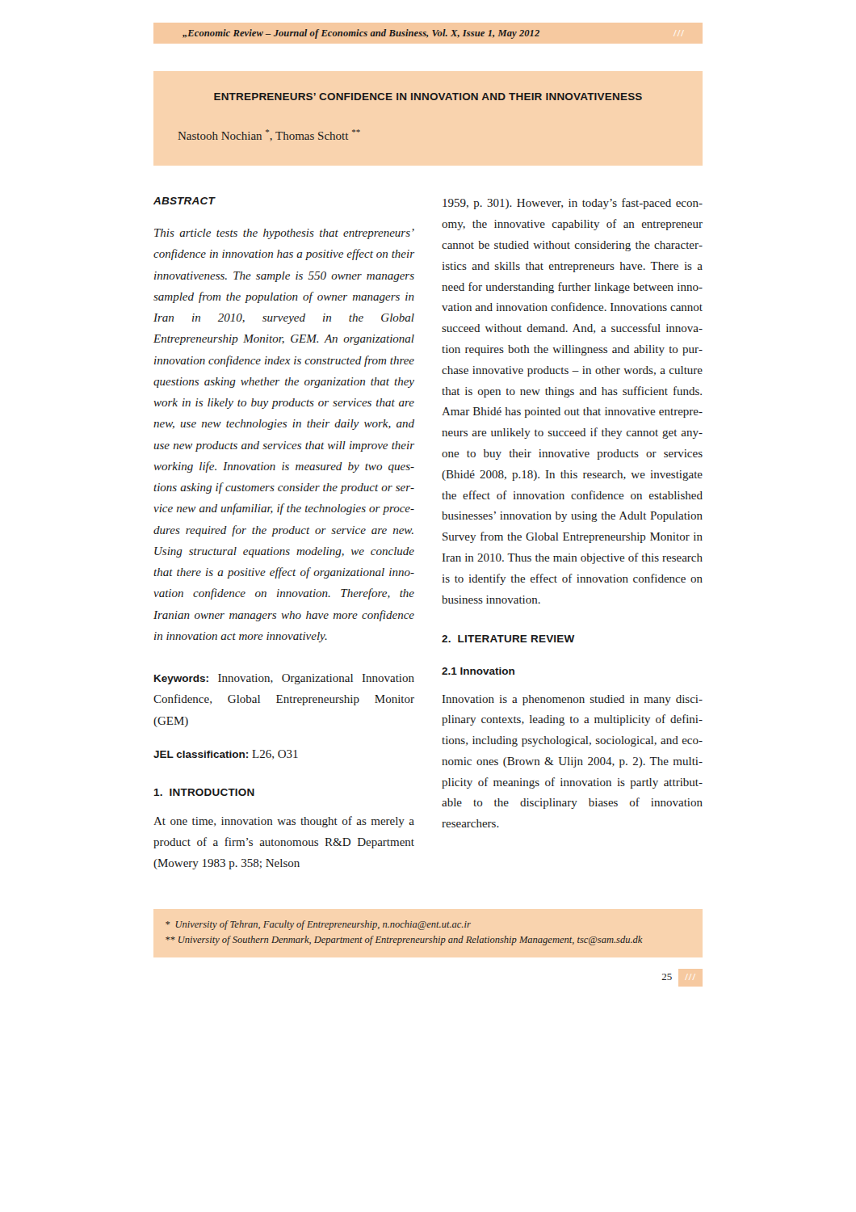„Economic Review – Journal of Economics and Business, Vol. X, Issue 1, May 2012
///
Entrepreneurs’ Confidence in Innovation and Their Innovativeness
Nastooh Nochian *, Thomas Schott **
ABSTRACT
This article tests the hypothesis that entrepreneurs’ confidence in innovation has a positive effect on their innovativeness. The sample is 550 owner managers sampled from the population of owner managers in Iran in 2010, surveyed in the Global Entrepreneurship Monitor, GEM. An organizational innovation confidence index is constructed from three questions asking whether the organization that they work in is likely to buy products or services that are new, use new technologies in their daily work, and use new products and services that will improve their working life. Innovation is measured by two questions asking if customers consider the product or service new and unfamiliar, if the technologies or procedures required for the product or service are new. Using structural equations modeling, we conclude that there is a positive effect of organizational innovation confidence on innovation. Therefore, the Iranian owner managers who have more confidence in innovation act more innovatively.
Keywords: Innovation, Organizational Innovation Confidence, Global Entrepreneurship Monitor (GEM)
JEL classification: L26, O31
1. Introduction
At one time, innovation was thought of as merely a product of a firm’s autonomous R&D Department (Mowery 1983 p. 358; Nelson
1959, p. 301). However, in today’s fast-paced economy, the innovative capability of an entrepreneur cannot be studied without considering the characteristics and skills that entrepreneurs have. There is a need for understanding further linkage between innovation and innovation confidence. Innovations cannot succeed without demand. And, a successful innovation requires both the willingness and ability to purchase innovative products – in other words, a culture that is open to new things and has sufficient funds. Amar Bhidé has pointed out that innovative entrepreneurs are unlikely to succeed if they cannot get anyone to buy their innovative products or services (Bhidé 2008, p.18). In this research, we investigate the effect of innovation confidence on established businesses’ innovation by using the Adult Population Survey from the Global Entrepreneurship Monitor in Iran in 2010. Thus the main objective of this research is to identify the effect of innovation confidence on business innovation.
2. Literature Review
2.1 Innovation
Innovation is a phenomenon studied in many disciplinary contexts, leading to a multiplicity of definitions, including psychological, sociological, and economic ones (Brown & Ulijn 2004, p. 2). The multiplicity of meanings of innovation is partly attributable to the disciplinary biases of innovation researchers.
* University of Tehran, Faculty of Entrepreneurship, n.nochia@ent.ut.ac.ir
** University of Southern Denmark, Department of Entrepreneurship and Relationship Management, tsc@sam.sdu.dk
25///